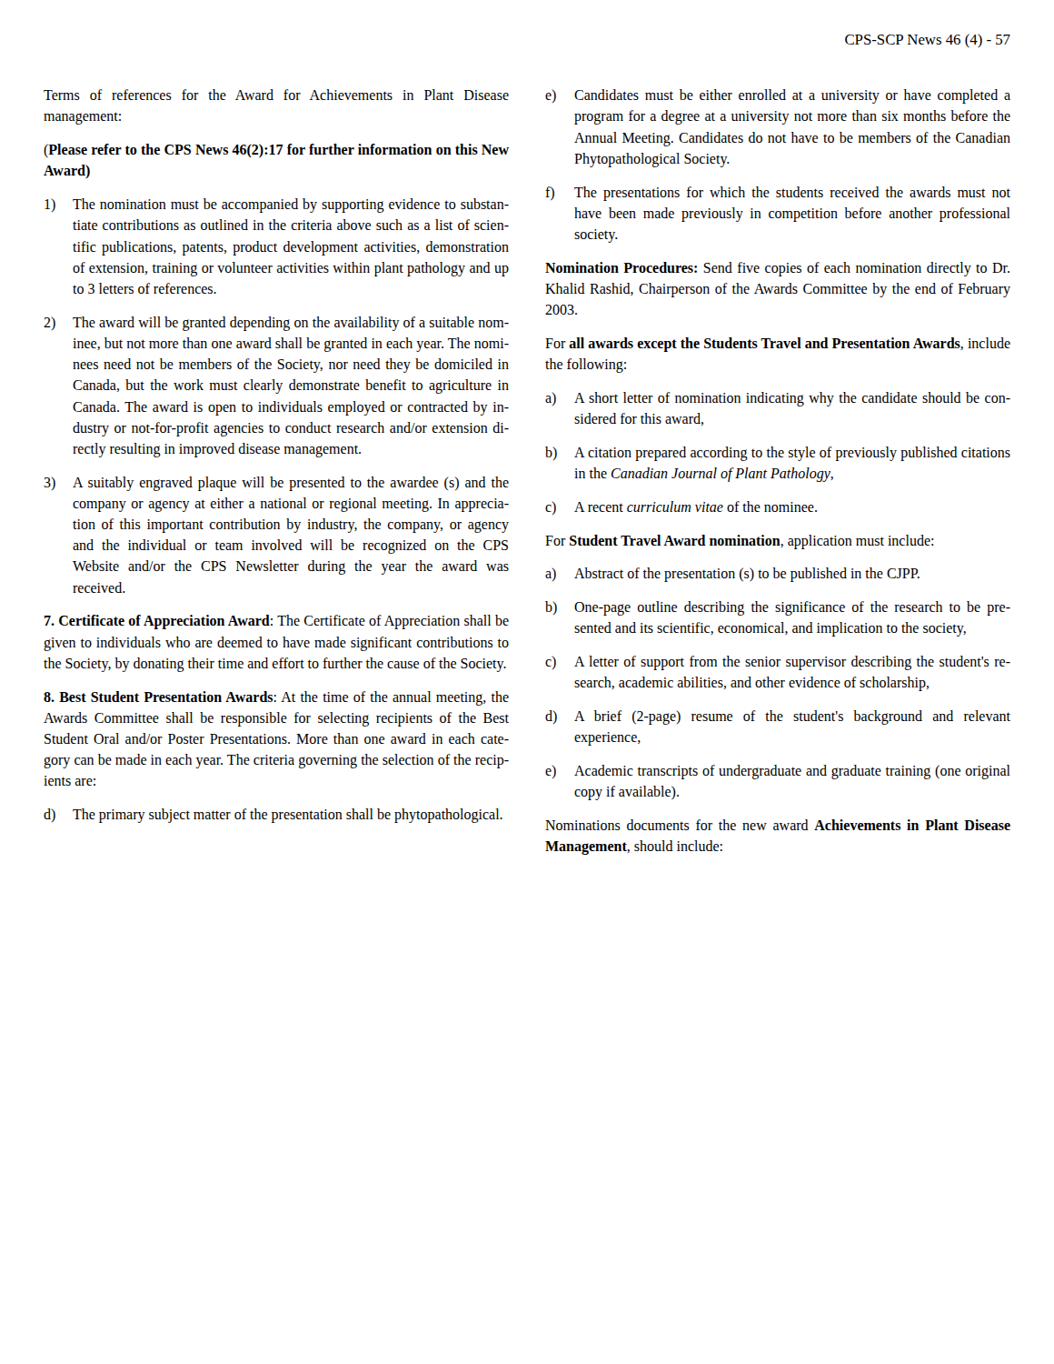CPS-SCP News 46 (4) - 57
Terms of references for the Award for Achievements in Plant Disease management:
(Please refer to the CPS News 46(2):17 for further information on this New Award)
1) The nomination must be accompanied by supporting evidence to substantiate contributions as outlined in the criteria above such as a list of scientific publications, patents, product development activities, demonstration of extension, training or volunteer activities within plant pathology and up to 3 letters of references.
2) The award will be granted depending on the availability of a suitable nominee, but not more than one award shall be granted in each year. The nominees need not be members of the Society, nor need they be domiciled in Canada, but the work must clearly demonstrate benefit to agriculture in Canada. The award is open to individuals employed or contracted by industry or not-for-profit agencies to conduct research and/or extension directly resulting in improved disease management.
3) A suitably engraved plaque will be presented to the awardee (s) and the company or agency at either a national or regional meeting. In appreciation of this important contribution by industry, the company, or agency and the individual or team involved will be recognized on the CPS Website and/or the CPS Newsletter during the year the award was received.
7. Certificate of Appreciation Award: The Certificate of Appreciation shall be given to individuals who are deemed to have made significant contributions to the Society, by donating their time and effort to further the cause of the Society.
8. Best Student Presentation Awards: At the time of the annual meeting, the Awards Committee shall be responsible for selecting recipients of the Best Student Oral and/or Poster Presentations. More than one award in each category can be made in each year. The criteria governing the selection of the recipients are:
d) The primary subject matter of the presentation shall be phytopathological.
e) Candidates must be either enrolled at a university or have completed a program for a degree at a university not more than six months before the Annual Meeting. Candidates do not have to be members of the Canadian Phytopathological Society.
f) The presentations for which the students received the awards must not have been made previously in competition before another professional society.
Nomination Procedures: Send five copies of each nomination directly to Dr. Khalid Rashid, Chairperson of the Awards Committee by the end of February 2003.
For all awards except the Students Travel and Presentation Awards, include the following:
a) A short letter of nomination indicating why the candidate should be considered for this award,
b) A citation prepared according to the style of previously published citations in the Canadian Journal of Plant Pathology,
c) A recent curriculum vitae of the nominee.
For Student Travel Award nomination, application must include:
a) Abstract of the presentation (s) to be published in the CJPP.
b) One-page outline describing the significance of the research to be presented and its scientific, economical, and implication to the society,
c) A letter of support from the senior supervisor describing the student's research, academic abilities, and other evidence of scholarship,
d) A brief (2-page) resume of the student's background and relevant experience,
e) Academic transcripts of undergraduate and graduate training (one original copy if available).
Nominations documents for the new award Achievements in Plant Disease Management, should include: